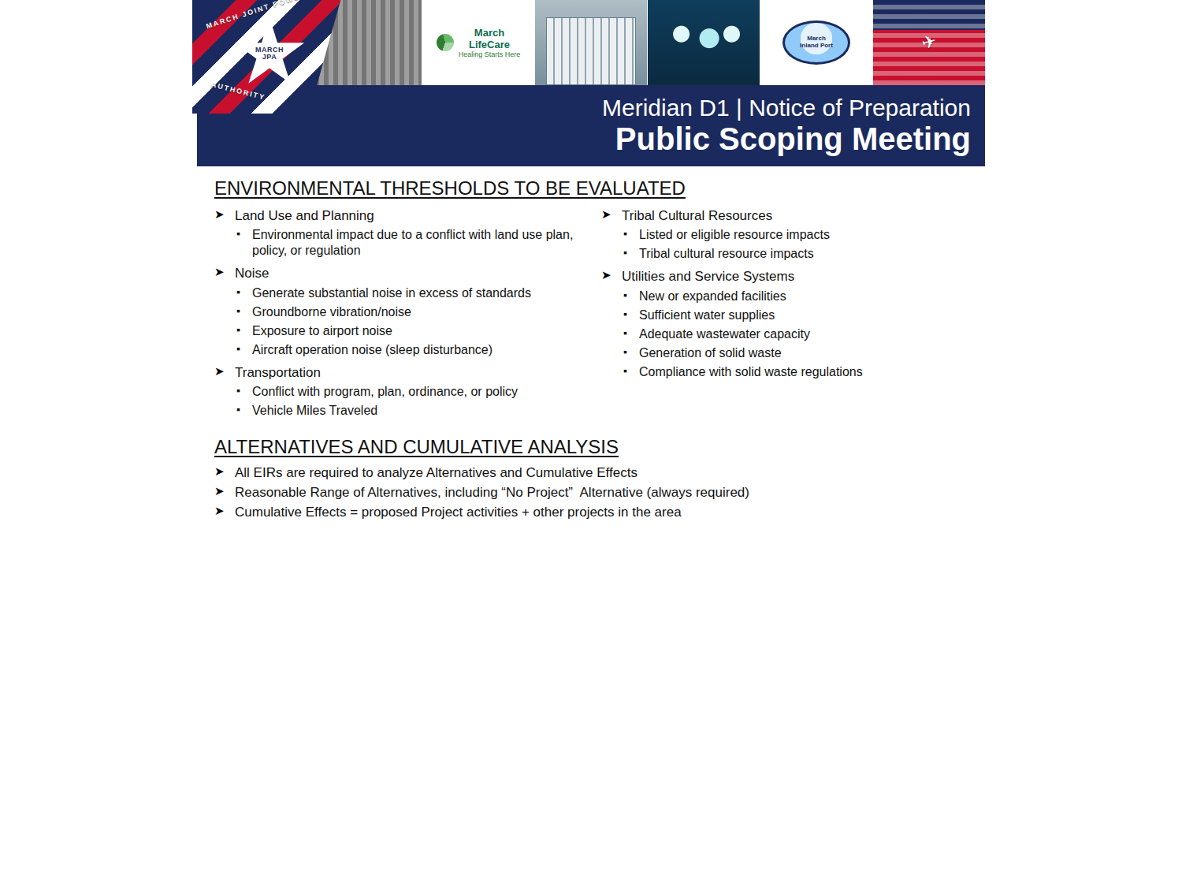MERIDIAN
March
LifeCareHealing Starts Here
March
Inland Port
✈
MARCH JOINT POWERS
AUTHORITY
MARCH
JPA
Meridian D1 | Notice of Preparation
Public Scoping Meeting
ENVIRONMENTAL THRESHOLDS TO BE EVALUATED
Land Use and Planning
Environmental impact due to a conflict with land use plan, policy, or regulation
Noise
Generate substantial noise in excess of standards
Groundborne vibration/noise
Exposure to airport noise
Aircraft operation noise (sleep disturbance)
Transportation
Conflict with program, plan, ordinance, or policy
Vehicle Miles Traveled
Tribal Cultural Resources
Listed or eligible resource impacts
Tribal cultural resource impacts
Utilities and Service Systems
New or expanded facilities
Sufficient water supplies
Adequate wastewater capacity
Generation of solid waste
Compliance with solid waste regulations
ALTERNATIVES AND CUMULATIVE ANALYSIS
All EIRs are required to analyze Alternatives and Cumulative Effects
Reasonable Range of Alternatives, including “No Project” Alternative (always required)
Cumulative Effects = proposed Project activities + other projects in the area